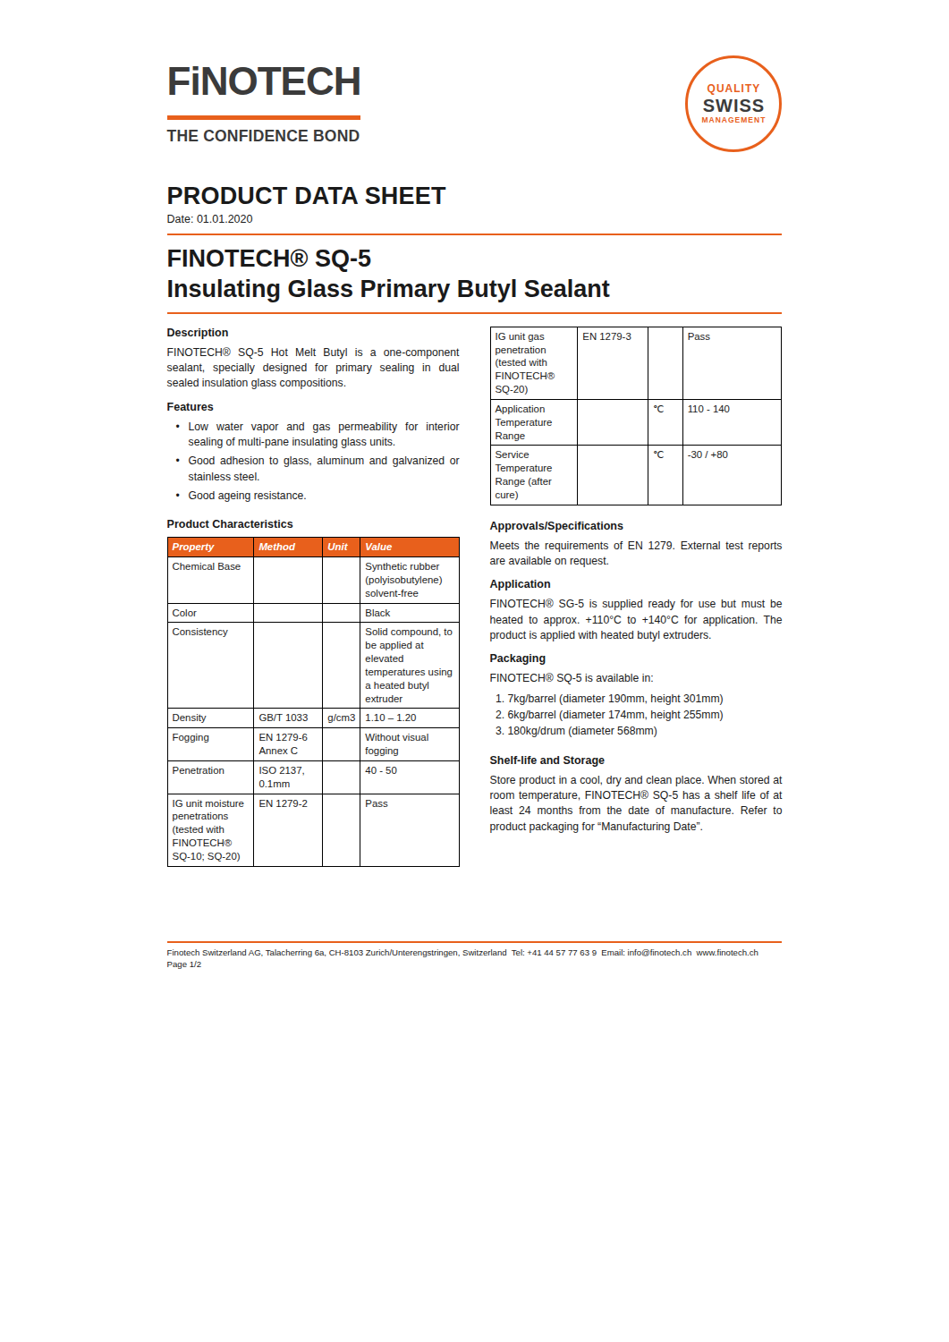Fi NOTECH
THE CONFIDENCE BOND
QUALITY SWISS MANAGEMENT
PRODUCT DATA SHEET
Date: 01.01.2020
FINOTECH® SQ-5
Insulating Glass Primary Butyl Sealant
Description
FINOTECH® SQ-5 Hot Melt Butyl is a one-component sealant, specially designed for primary sealing in dual sealed insulation glass compositions.
Features
Low water vapor and gas permeability for interior sealing of multi-pane insulating glass units.
Good adhesion to glass, aluminum and galvanized or stainless steel.
Good ageing resistance.
Product Characteristics
| Property | Method | Unit | Value |
| --- | --- | --- | --- |
| Chemical Base | | | Synthetic rubber (polyisobutylene) solvent-free |
| Color | | | Black |
| Consistency | | | Solid compound, to be applied at elevated temperatures using a heated butyl extruder |
| Density | GB/T 1033 | g/cm3 | 1.10 – 1.20 |
| Fogging | EN 1279-6 Annex C | | Without visual fogging |
| Penetration | ISO 2137, 0.1mm | | 40 - 50 |
| IG unit moisture penetrations (tested with FINOTECH® SQ-10; SQ-20) | EN 1279-2 | | Pass |
| IG unit gas penetration (tested with FINOTECH® SQ-20) | EN 1279-3 | | Pass |
| Application Temperature Range | | ℃ | 110 - 140 |
| Service Temperature Range (after cure) | | ℃ | -30 / +80 |
Approvals/Specifications
Meets the requirements of EN 1279. External test reports are available on request.
Application
FINOTECH® SG-5 is supplied ready for use but must be heated to approx. +110°C to +140°C for application. The product is applied with heated butyl extruders.
Packaging
FINOTECH® SQ-5 is available in:
7kg/barrel (diameter 190mm, height 301mm)
6kg/barrel (diameter 174mm, height 255mm)
180kg/drum (diameter 568mm)
Shelf-life and Storage
Store product in a cool, dry and clean place. When stored at room temperature, FINOTECH® SQ-5 has a shelf life of at least 24 months from the date of manufacture. Refer to product packaging for “Manufacturing Date”.
Finotech Switzerland AG, Talacherring 6a, CH-8103 Zurich/Unterengstringen, Switzerland Tel: +41 44 57 77 63 9 Email: info@finotech.ch www.finotech.ch
Page 1/2